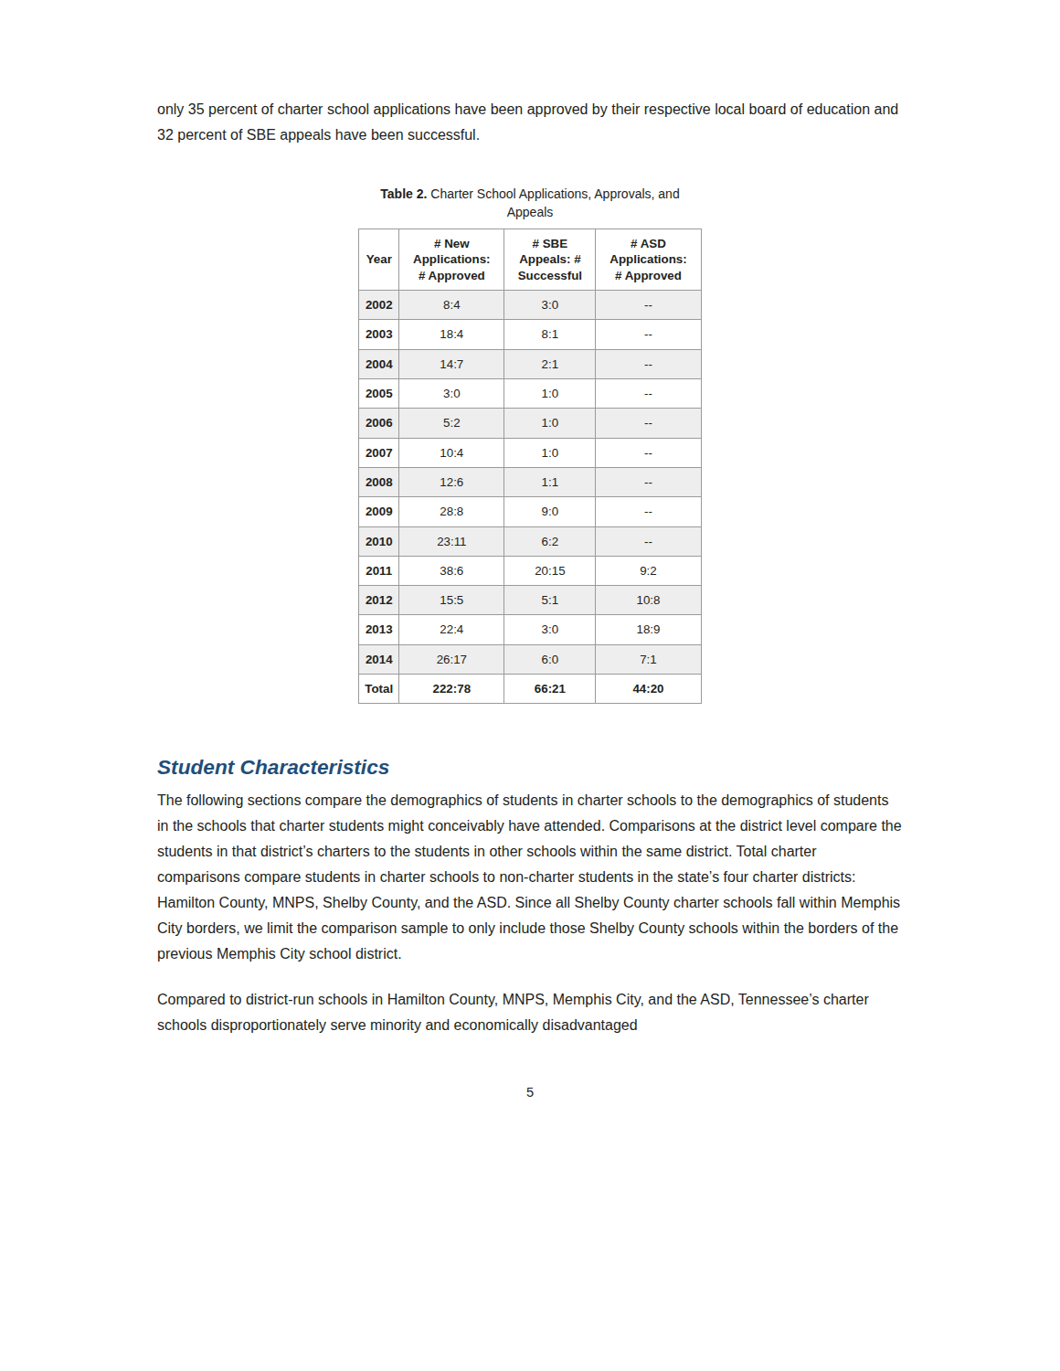only 35 percent of charter school applications have been approved by their respective local board of education and 32 percent of SBE appeals have been successful.
Table 2. Charter School Applications, Approvals, and Appeals
| Year | # New Applications: # Approved | # SBE Appeals: # Successful | # ASD Applications: # Approved |
| --- | --- | --- | --- |
| 2002 | 8:4 | 3:0 | -- |
| 2003 | 18:4 | 8:1 | -- |
| 2004 | 14:7 | 2:1 | -- |
| 2005 | 3:0 | 1:0 | -- |
| 2006 | 5:2 | 1:0 | -- |
| 2007 | 10:4 | 1:0 | -- |
| 2008 | 12:6 | 1:1 | -- |
| 2009 | 28:8 | 9:0 | -- |
| 2010 | 23:11 | 6:2 | -- |
| 2011 | 38:6 | 20:15 | 9:2 |
| 2012 | 15:5 | 5:1 | 10:8 |
| 2013 | 22:4 | 3:0 | 18:9 |
| 2014 | 26:17 | 6:0 | 7:1 |
| Total | 222:78 | 66:21 | 44:20 |
Student Characteristics
The following sections compare the demographics of students in charter schools to the demographics of students in the schools that charter students might conceivably have attended. Comparisons at the district level compare the students in that district’s charters to the students in other schools within the same district. Total charter comparisons compare students in charter schools to non-charter students in the state’s four charter districts: Hamilton County, MNPS, Shelby County, and the ASD. Since all Shelby County charter schools fall within Memphis City borders, we limit the comparison sample to only include those Shelby County schools within the borders of the previous Memphis City school district.
Compared to district-run schools in Hamilton County, MNPS, Memphis City, and the ASD, Tennessee’s charter schools disproportionately serve minority and economically disadvantaged
5